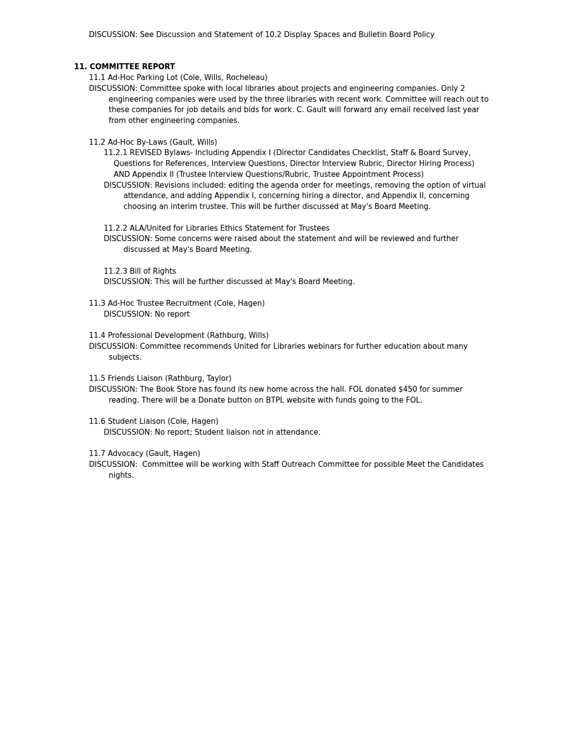DISCUSSION: See Discussion and Statement of 10.2 Display Spaces and Bulletin Board Policy
11. COMMITTEE REPORT
11.1 Ad-Hoc Parking Lot (Cole, Wills, Rocheleau)
DISCUSSION: Committee spoke with local libraries about projects and engineering companies. Only 2 engineering companies were used by the three libraries with recent work. Committee will reach out to these companies for job details and bids for work. C. Gault will forward any email received last year from other engineering companies.
11.2 Ad-Hoc By-Laws (Gault, Wills)
11.2.1 REVISED Bylaws- Including Appendix I (Director Candidates Checklist, Staff & Board Survey, Questions for References, Interview Questions, Director Interview Rubric, Director Hiring Process) AND Appendix II (Trustee Interview Questions/Rubric, Trustee Appointment Process)
DISCUSSION: Revisions included: editing the agenda order for meetings, removing the option of virtual attendance, and adding Appendix I, concerning hiring a director, and Appendix II, concerning choosing an interim trustee. This will be further discussed at May's Board Meeting.
11.2.2 ALA/United for Libraries Ethics Statement for Trustees
DISCUSSION: Some concerns were raised about the statement and will be reviewed and further discussed at May's Board Meeting.
11.2.3 Bill of Rights
DISCUSSION: This will be further discussed at May's Board Meeting.
11.3 Ad-Hoc Trustee Recruitment (Cole, Hagen)
DISCUSSION: No report
11.4 Professional Development (Rathburg, Wills)
DISCUSSION: Committee recommends United for Libraries webinars for further education about many subjects.
11.5 Friends Liaison (Rathburg, Taylor)
DISCUSSION: The Book Store has found its new home across the hall. FOL donated $450 for summer reading. There will be a Donate button on BTPL website with funds going to the FOL.
11.6 Student Liaison (Cole, Hagen)
DISCUSSION: No report; Student liaison not in attendance.
11.7 Advocacy (Gault, Hagen)
DISCUSSION: Committee will be working with Staff Outreach Committee for possible Meet the Candidates nights.